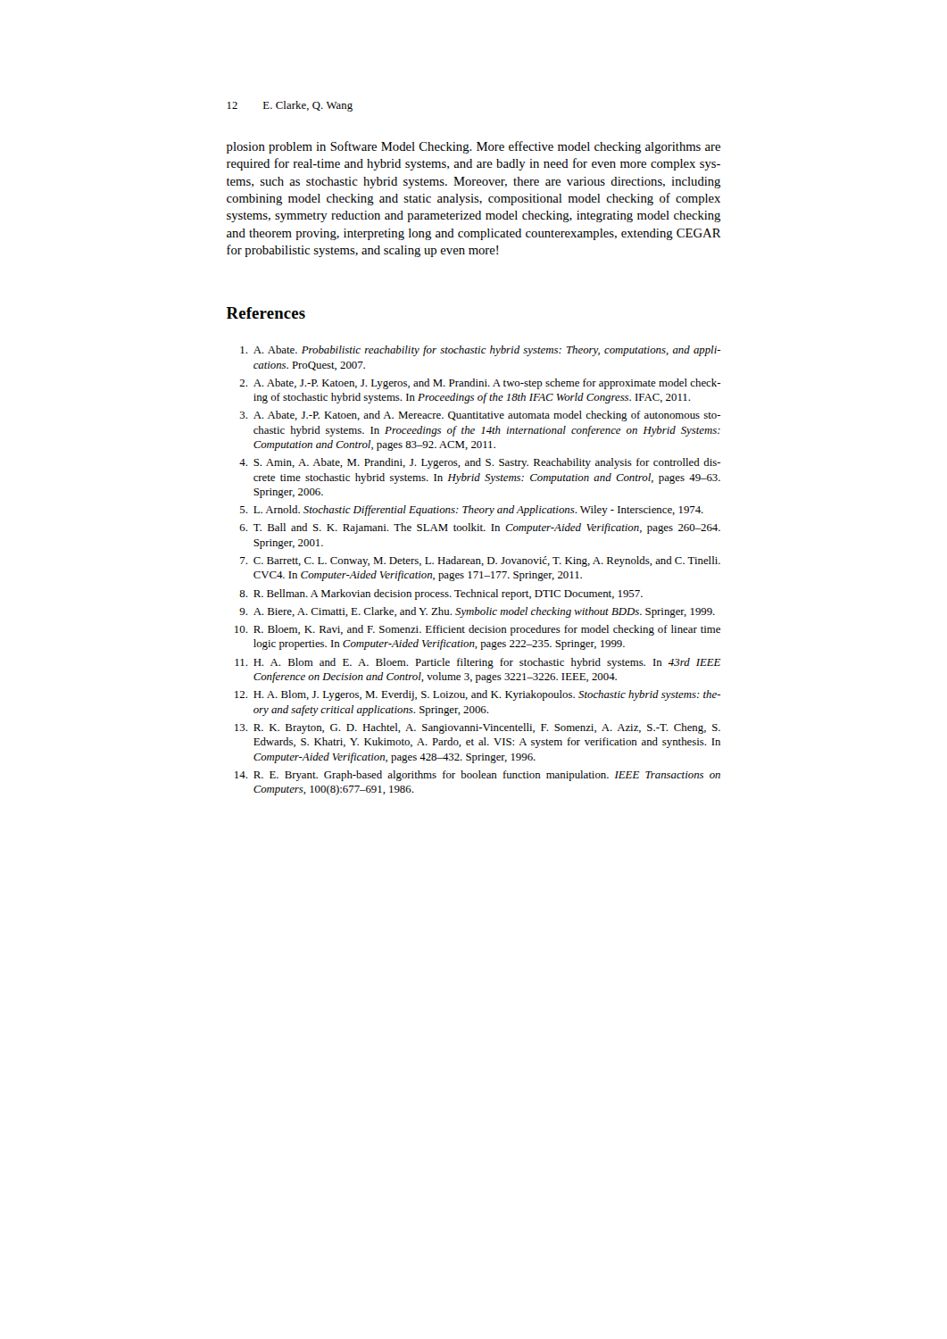12 E. Clarke, Q. Wang
plosion problem in Software Model Checking. More effective model checking algorithms are required for real-time and hybrid systems, and are badly in need for even more complex systems, such as stochastic hybrid systems. Moreover, there are various directions, including combining model checking and static analysis, compositional model checking of complex systems, symmetry reduction and parameterized model checking, integrating model checking and theorem proving, interpreting long and complicated counterexamples, extending CEGAR for probabilistic systems, and scaling up even more!
References
A. Abate. Probabilistic reachability for stochastic hybrid systems: Theory, computations, and applications. ProQuest, 2007.
A. Abate, J.-P. Katoen, J. Lygeros, and M. Prandini. A two-step scheme for approximate model checking of stochastic hybrid systems. In Proceedings of the 18th IFAC World Congress. IFAC, 2011.
A. Abate, J.-P. Katoen, and A. Mereacre. Quantitative automata model checking of autonomous stochastic hybrid systems. In Proceedings of the 14th international conference on Hybrid Systems: Computation and Control, pages 83–92. ACM, 2011.
S. Amin, A. Abate, M. Prandini, J. Lygeros, and S. Sastry. Reachability analysis for controlled discrete time stochastic hybrid systems. In Hybrid Systems: Computation and Control, pages 49–63. Springer, 2006.
L. Arnold. Stochastic Differential Equations: Theory and Applications. Wiley - Interscience, 1974.
T. Ball and S. K. Rajamani. The SLAM toolkit. In Computer-Aided Verification, pages 260–264. Springer, 2001.
C. Barrett, C. L. Conway, M. Deters, L. Hadarean, D. Jovanović, T. King, A. Reynolds, and C. Tinelli. CVC4. In Computer-Aided Verification, pages 171–177. Springer, 2011.
R. Bellman. A Markovian decision process. Technical report, DTIC Document, 1957.
A. Biere, A. Cimatti, E. Clarke, and Y. Zhu. Symbolic model checking without BDDs. Springer, 1999.
R. Bloem, K. Ravi, and F. Somenzi. Efficient decision procedures for model checking of linear time logic properties. In Computer-Aided Verification, pages 222–235. Springer, 1999.
H. A. Blom and E. A. Bloem. Particle filtering for stochastic hybrid systems. In 43rd IEEE Conference on Decision and Control, volume 3, pages 3221–3226. IEEE, 2004.
H. A. Blom, J. Lygeros, M. Everdij, S. Loizou, and K. Kyriakopoulos. Stochastic hybrid systems: theory and safety critical applications. Springer, 2006.
R. K. Brayton, G. D. Hachtel, A. Sangiovanni-Vincentelli, F. Somenzi, A. Aziz, S.-T. Cheng, S. Edwards, S. Khatri, Y. Kukimoto, A. Pardo, et al. VIS: A system for verification and synthesis. In Computer-Aided Verification, pages 428–432. Springer, 1996.
R. E. Bryant. Graph-based algorithms for boolean function manipulation. IEEE Transactions on Computers, 100(8):677–691, 1986.